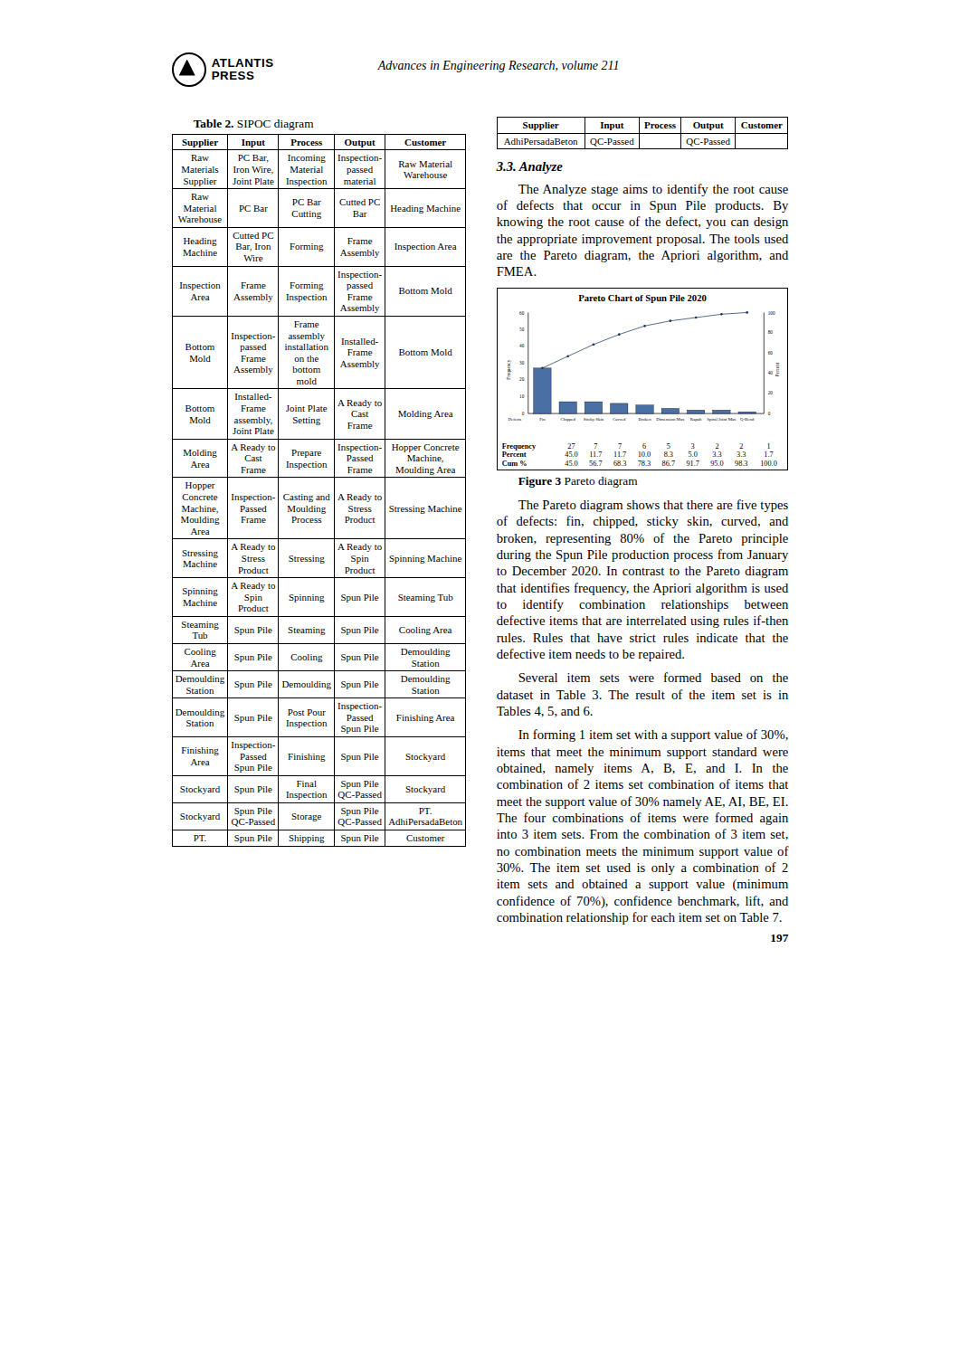ATLANTIS PRESS
Advances in Engineering Research, volume 211
Table 2. SIPOC diagram
| Supplier | Input | Process | Output | Customer |
| --- | --- | --- | --- | --- |
| Raw Materials Supplier | PC Bar, Iron Wire, Joint Plate | Incoming Material Inspection | Inspection-passed material | Raw Material Warehouse |
| Raw Material Warehouse | PC Bar | PC Bar Cutting | Cutted PC Bar | Heading Machine |
| Heading Machine | Cutted PC Bar, Iron Wire | Forming | Frame Assembly | Inspection Area |
| Inspection Area | Frame Assembly | Forming Inspection | Inspection-passed Frame Assembly | Bottom Mold |
| Bottom Mold | Inspection-passed Frame Assembly | Frame assembly installation on the bottom mold | Installed-Frame Assembly | Bottom Mold |
| Bottom Mold | Installed-Frame assembly, Joint Plate | Joint Plate Setting | A Ready to Cast Frame | Molding Area |
| Molding Area | A Ready to Cast Frame | Prepare Inspection | Inspection-Passed Frame | Hopper Concrete Machine, Moulding Area |
| Hopper Concrete Machine, Moulding Area | Inspection-Passed Frame | Casting and Moulding Process | A Ready to Stress Product | Stressing Machine |
| Stressing Machine | A Ready to Stress Product | Stressing | A Ready to Spin Product | Spinning Machine |
| Spinning Machine | A Ready to Spin Product | Spinning | Spun Pile | Steaming Tub |
| Steaming Tub | Spun Pile | Steaming | Spun Pile | Cooling Area |
| Cooling Area | Spun Pile | Cooling | Spun Pile | Demoulding Station |
| Demoulding Station | Spun Pile | Demoulding | Spun Pile | Demoulding Station |
| Demoulding Station | Spun Pile | Post Pour Inspection | Inspection-Passed Spun Pile | Finishing Area |
| Finishing Area | Inspection-Passed Spun Pile | Finishing | Spun Pile | Stockyard |
| Stockyard | Spun Pile | Final Inspection | Spun Pile QC-Passed | Stockyard |
| Stockyard | Spun Pile QC-Passed | Storage | Spun Pile QC-Passed | PT. AdhiPersadaBeton |
| PT. | Spun Pile | Shipping | Spun Pile | Customer |
| Supplier | Input | Process | Output | Customer |
| --- | --- | --- | --- | --- |
| AdhiPersadaBeton | QC-Passed | | QC-Passed | |
3.3. Analyze
The Analyze stage aims to identify the root cause of defects that occur in Spun Pile products. By knowing the root cause of the defect, you can design the appropriate improvement proposal. The tools used are the Pareto diagram, the Apriori algorithm, and FMEA.
Pareto Chart of Spun Pile 2020
0 10 20 30 40 50 60 Frequency 0 20 40 60 80 100 Percent Fin Chipped Sticky Skin Curved Broken Dimension Max Rapuh Spiral Joint Max Q-Bend Defects
| Frequency | 27 | 7 | 7 | 6 | 5 | 3 | 2 | 2 | 1 |
| Percent | 45.0 | 11.7 | 11.7 | 10.0 | 8.3 | 5.0 | 3.3 | 3.3 | 1.7 |
| Cum % | 45.0 | 56.7 | 68.3 | 78.3 | 86.7 | 91.7 | 95.0 | 98.3 | 100.0 |
Figure 3 Pareto diagram
The Pareto diagram shows that there are five types of defects: fin, chipped, sticky skin, curved, and broken, representing 80% of the Pareto principle during the Spun Pile production process from January to December 2020. In contrast to the Pareto diagram that identifies frequency, the Apriori algorithm is used to identify combination relationships between defective items that are interrelated using rules if-then rules. Rules that have strict rules indicate that the defective item needs to be repaired.
Several item sets were formed based on the dataset in Table 3. The result of the item set is in Tables 4, 5, and 6.
In forming 1 item set with a support value of 30%, items that meet the minimum support standard were obtained, namely items A, B, E, and I. In the combination of 2 items set combination of items that meet the support value of 30% namely AE, AI, BE, EI. The four combinations of items were formed again into 3 item sets. From the combination of 3 item set, no combination meets the minimum support value of 30%. The item set used is only a combination of 2 item sets and obtained a support value (minimum confidence of 70%), confidence benchmark, lift, and combination relationship for each item set on Table 7.
197